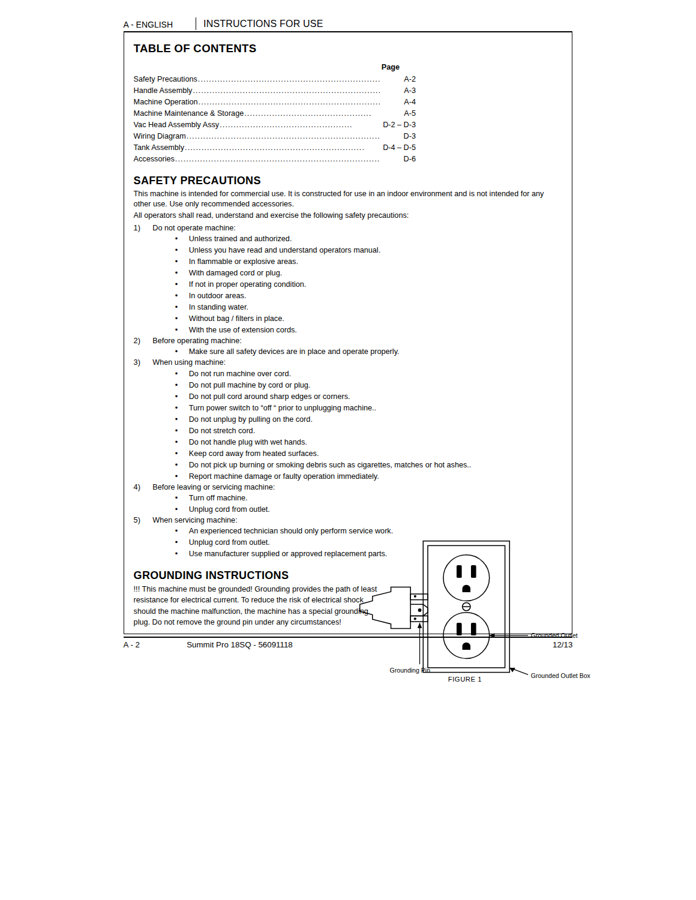A - ENGLISH
INSTRUCTIONS FOR USE
TABLE OF CONTENTS
Page
Safety Precautions....................................................................... A-2
Handle Assembly......................................................................... A-3
Machine Operation....................................................................... A-4
Machine Maintenance & Storage.............................................. A-5
Vac Head Assembly Assy................................................ D-2 – D-3
Wiring Diagram........................................................................... D-3
Tank Assembly................................................................. D-4 – D-5
Accessories.............................................................................. D-6
SAFETY PRECAUTIONS
This machine is intended for commercial use. It is constructed for use in an indoor environment and is not intended for any other use. Use only recommended accessories.
All operators shall read, understand and exercise the following safety precautions:
1) Do not operate machine:
Unless trained and authorized.
Unless you have read and understand operators manual.
In flammable or explosive areas.
With damaged cord or plug.
If not in proper operating condition.
In outdoor areas.
In standing water.
Without bag / filters in place.
With the use of extension cords.
2) Before operating machine:
Make sure all safety devices are in place and operate properly.
3) When using machine:
Do not run machine over cord.
Do not pull machine by cord or plug.
Do not pull cord around sharp edges or corners.
Turn power switch to “off “ prior to unplugging machine..
Do not unplug by pulling on the cord.
Do not stretch cord.
Do not handle plug with wet hands.
Keep cord away from heated surfaces.
Do not pick up burning or smoking debris such as cigarettes, matches or hot ashes..
Report machine damage or faulty operation immediately.
4) Before leaving or servicing machine:
Turn off machine.
Unplug cord from outlet.
5) When servicing machine:
An experienced technician should only perform service work.
Unplug cord from outlet.
Use manufacturer supplied or approved replacement parts.
GROUNDING INSTRUCTIONS
!!! This machine must be grounded! Grounding provides the path of least resistance for electrical current. To reduce the risk of electrical shock should the machine malfunction, the machine has a special grounding plug. Do not remove the ground pin under any circumstances!
Grounded Outlet Grounded Outlet Box Grounding Pin
FIGURE 1
A - 2
Summit Pro 18SQ - 56091118
12/13